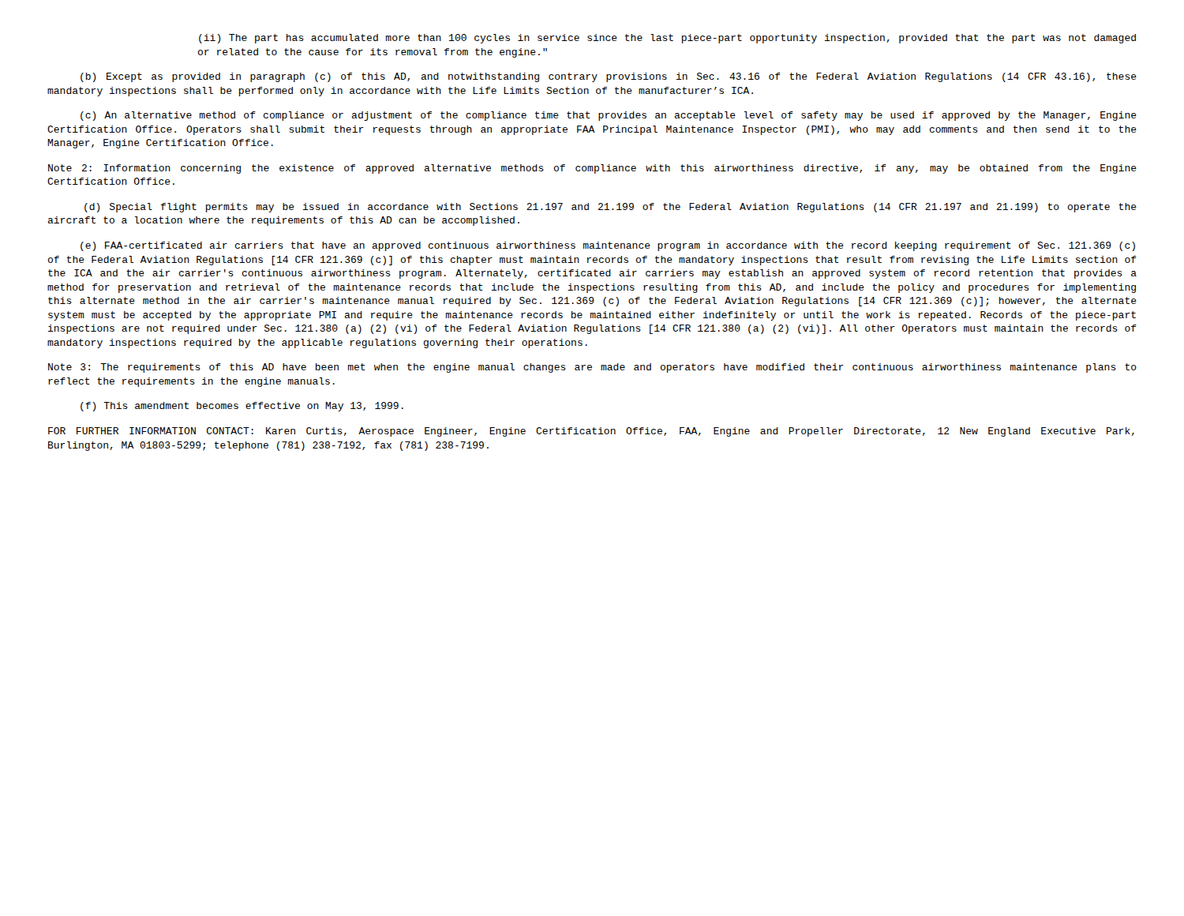(ii) The part has accumulated more than 100 cycles in service since the last piece-part opportunity inspection, provided that the part was not damaged or related to the cause for its removal from the engine."
(b) Except as provided in paragraph (c) of this AD, and notwithstanding contrary provisions in Sec. 43.16 of the Federal Aviation Regulations (14 CFR 43.16), these mandatory inspections shall be performed only in accordance with the Life Limits Section of the manufacturer’s ICA.
(c) An alternative method of compliance or adjustment of the compliance time that provides an acceptable level of safety may be used if approved by the Manager, Engine Certification Office. Operators shall submit their requests through an appropriate FAA Principal Maintenance Inspector (PMI), who may add comments and then send it to the Manager, Engine Certification Office.
Note 2: Information concerning the existence of approved alternative methods of compliance with this airworthiness directive, if any, may be obtained from the Engine Certification Office.
(d) Special flight permits may be issued in accordance with Sections 21.197 and 21.199 of the Federal Aviation Regulations (14 CFR 21.197 and 21.199) to operate the aircraft to a location where the requirements of this AD can be accomplished.
(e) FAA-certificated air carriers that have an approved continuous airworthiness maintenance program in accordance with the record keeping requirement of Sec. 121.369 (c) of the Federal Aviation Regulations [14 CFR 121.369 (c)] of this chapter must maintain records of the mandatory inspections that result from revising the Life Limits section of the ICA and the air carrier's continuous airworthiness program. Alternately, certificated air carriers may establish an approved system of record retention that provides a method for preservation and retrieval of the maintenance records that include the inspections resulting from this AD, and include the policy and procedures for implementing this alternate method in the air carrier's maintenance manual required by Sec. 121.369 (c) of the Federal Aviation Regulations [14 CFR 121.369 (c)]; however, the alternate system must be accepted by the appropriate PMI and require the maintenance records be maintained either indefinitely or until the work is repeated. Records of the piece-part inspections are not required under Sec. 121.380 (a) (2) (vi) of the Federal Aviation Regulations [14 CFR 121.380 (a) (2) (vi)]. All other Operators must maintain the records of mandatory inspections required by the applicable regulations governing their operations.
Note 3: The requirements of this AD have been met when the engine manual changes are made and operators have modified their continuous airworthiness maintenance plans to reflect the requirements in the engine manuals.
(f) This amendment becomes effective on May 13, 1999.
FOR FURTHER INFORMATION CONTACT: Karen Curtis, Aerospace Engineer, Engine Certification Office, FAA, Engine and Propeller Directorate, 12 New England Executive Park, Burlington, MA 01803-5299; telephone (781) 238-7192, fax (781) 238-7199.